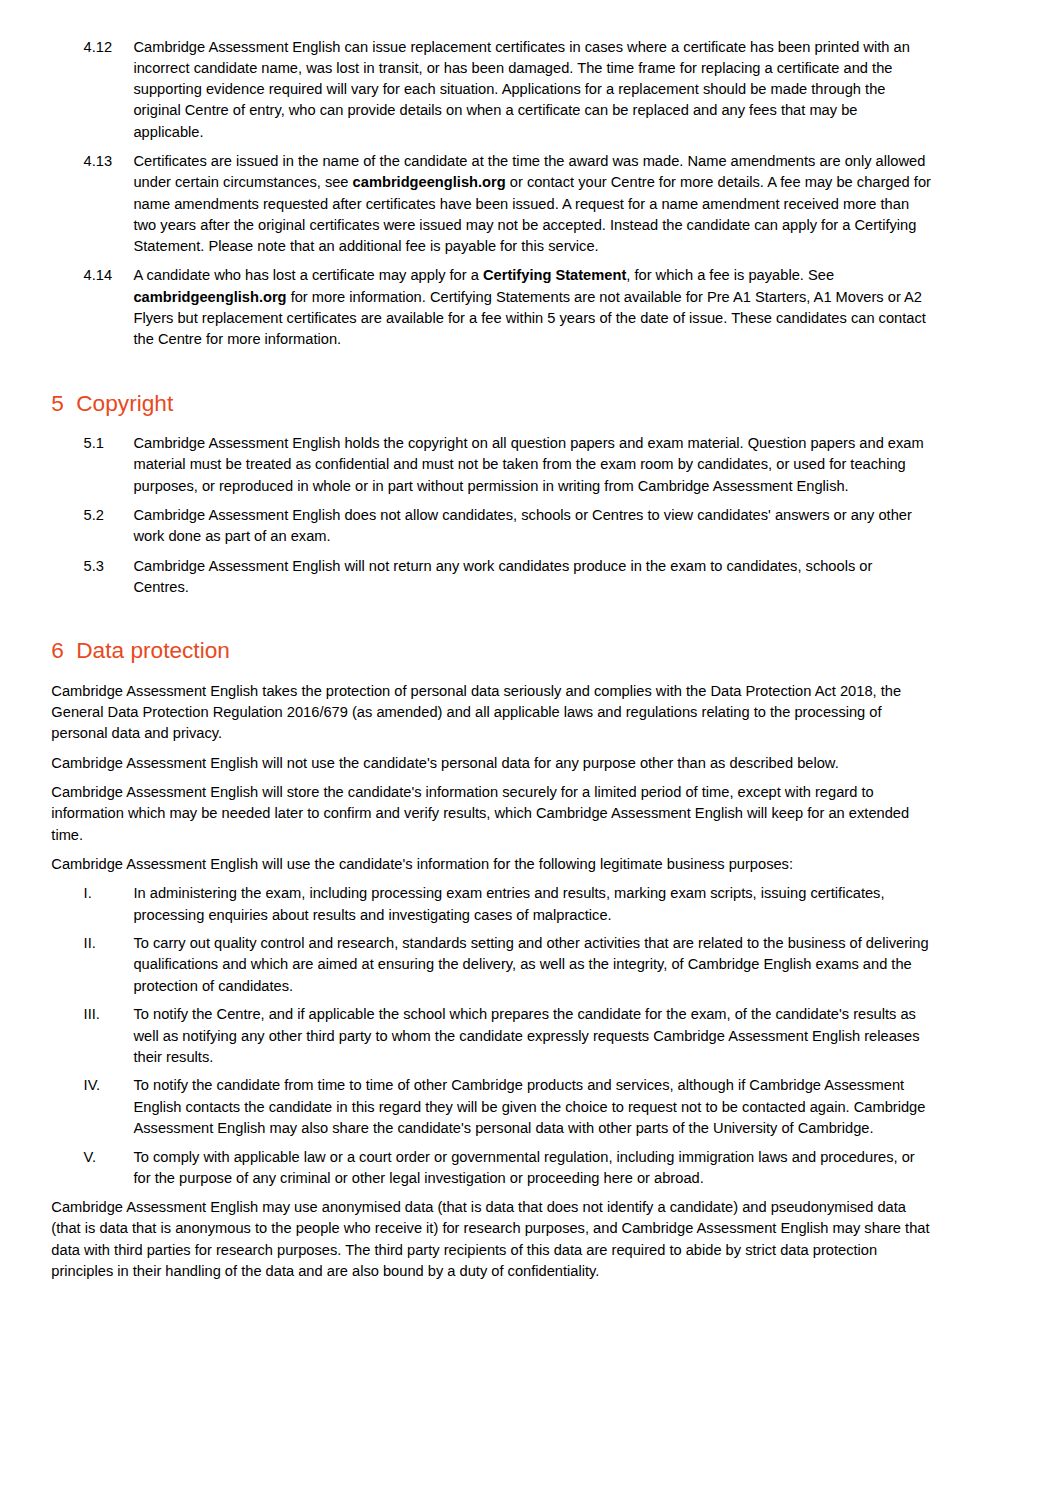4.12 Cambridge Assessment English can issue replacement certificates in cases where a certificate has been printed with an incorrect candidate name, was lost in transit, or has been damaged. The time frame for replacing a certificate and the supporting evidence required will vary for each situation. Applications for a replacement should be made through the original Centre of entry, who can provide details on when a certificate can be replaced and any fees that may be applicable.
4.13 Certificates are issued in the name of the candidate at the time the award was made. Name amendments are only allowed under certain circumstances, see cambridgeenglish.org or contact your Centre for more details. A fee may be charged for name amendments requested after certificates have been issued. A request for a name amendment received more than two years after the original certificates were issued may not be accepted. Instead the candidate can apply for a Certifying Statement. Please note that an additional fee is payable for this service.
4.14 A candidate who has lost a certificate may apply for a Certifying Statement, for which a fee is payable. See cambridgeenglish.org for more information. Certifying Statements are not available for Pre A1 Starters, A1 Movers or A2 Flyers but replacement certificates are available for a fee within 5 years of the date of issue. These candidates can contact the Centre for more information.
5 Copyright
5.1 Cambridge Assessment English holds the copyright on all question papers and exam material. Question papers and exam material must be treated as confidential and must not be taken from the exam room by candidates, or used for teaching purposes, or reproduced in whole or in part without permission in writing from Cambridge Assessment English.
5.2 Cambridge Assessment English does not allow candidates, schools or Centres to view candidates' answers or any other work done as part of an exam.
5.3 Cambridge Assessment English will not return any work candidates produce in the exam to candidates, schools or Centres.
6 Data protection
Cambridge Assessment English takes the protection of personal data seriously and complies with the Data Protection Act 2018, the General Data Protection Regulation 2016/679 (as amended) and all applicable laws and regulations relating to the processing of personal data and privacy.
Cambridge Assessment English will not use the candidate's personal data for any purpose other than as described below.
Cambridge Assessment English will store the candidate's information securely for a limited period of time, except with regard to information which may be needed later to confirm and verify results, which Cambridge Assessment English will keep for an extended time.
Cambridge Assessment English will use the candidate's information for the following legitimate business purposes:
I. In administering the exam, including processing exam entries and results, marking exam scripts, issuing certificates, processing enquiries about results and investigating cases of malpractice.
II. To carry out quality control and research, standards setting and other activities that are related to the business of delivering qualifications and which are aimed at ensuring the delivery, as well as the integrity, of Cambridge English exams and the protection of candidates.
III. To notify the Centre, and if applicable the school which prepares the candidate for the exam, of the candidate's results as well as notifying any other third party to whom the candidate expressly requests Cambridge Assessment English releases their results.
IV. To notify the candidate from time to time of other Cambridge products and services, although if Cambridge Assessment English contacts the candidate in this regard they will be given the choice to request not to be contacted again. Cambridge Assessment English may also share the candidate's personal data with other parts of the University of Cambridge.
V. To comply with applicable law or a court order or governmental regulation, including immigration laws and procedures, or for the purpose of any criminal or other legal investigation or proceeding here or abroad.
Cambridge Assessment English may use anonymised data (that is data that does not identify a candidate) and pseudonymised data (that is data that is anonymous to the people who receive it) for research purposes, and Cambridge Assessment English may share that data with third parties for research purposes. The third party recipients of this data are required to abide by strict data protection principles in their handling of the data and are also bound by a duty of confidentiality.